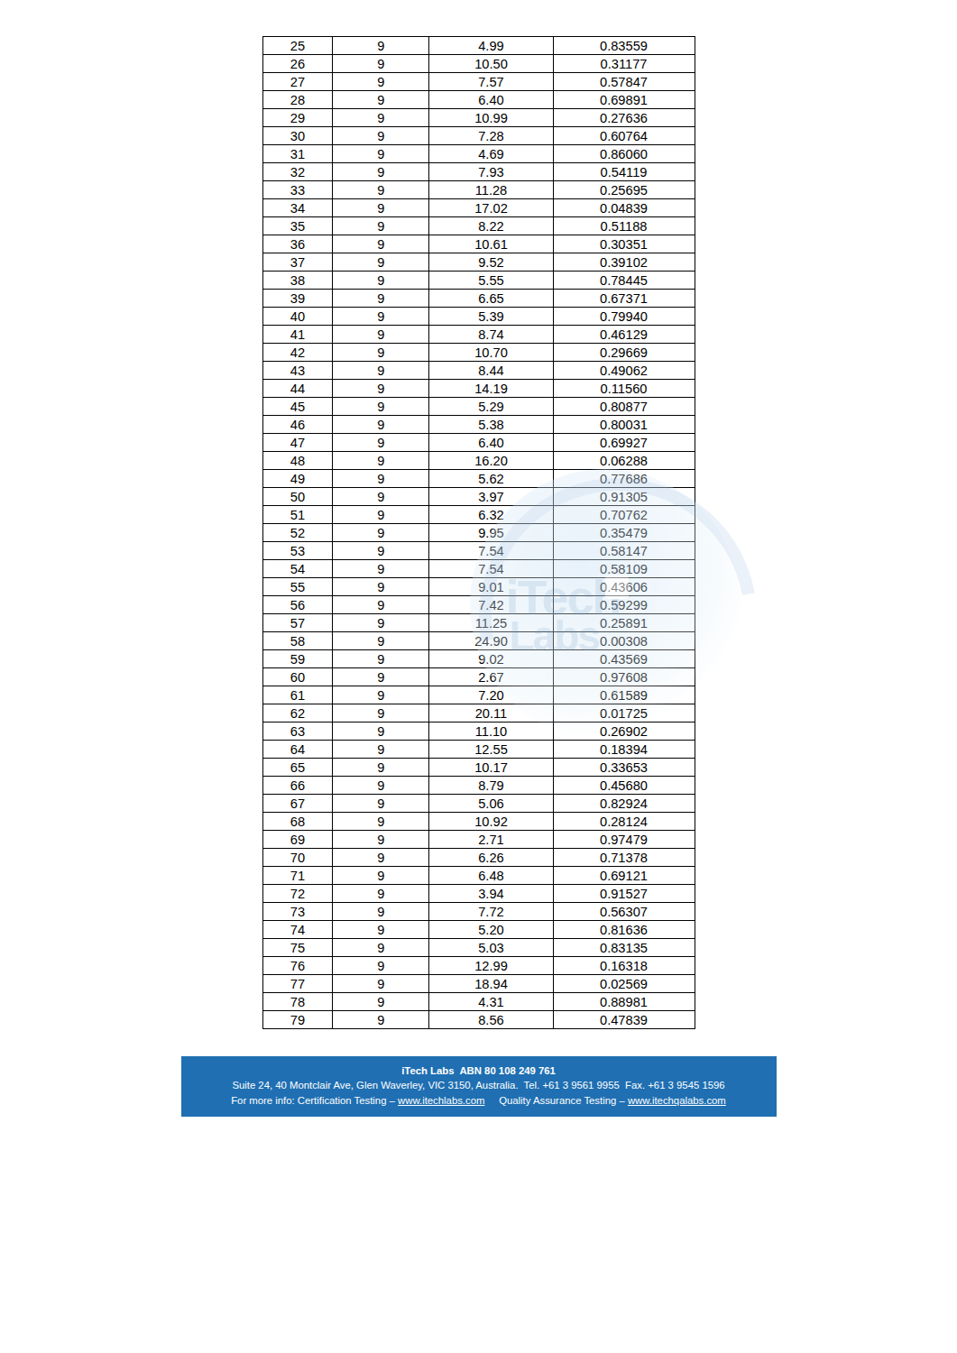iTechLabs
| 25 | 9 | 4.99 | 0.83559 |
| 26 | 9 | 10.50 | 0.31177 |
| 27 | 9 | 7.57 | 0.57847 |
| 28 | 9 | 6.40 | 0.69891 |
| 29 | 9 | 10.99 | 0.27636 |
| 30 | 9 | 7.28 | 0.60764 |
| 31 | 9 | 4.69 | 0.86060 |
| 32 | 9 | 7.93 | 0.54119 |
| 33 | 9 | 11.28 | 0.25695 |
| 34 | 9 | 17.02 | 0.04839 |
| 35 | 9 | 8.22 | 0.51188 |
| 36 | 9 | 10.61 | 0.30351 |
| 37 | 9 | 9.52 | 0.39102 |
| 38 | 9 | 5.55 | 0.78445 |
| 39 | 9 | 6.65 | 0.67371 |
| 40 | 9 | 5.39 | 0.79940 |
| 41 | 9 | 8.74 | 0.46129 |
| 42 | 9 | 10.70 | 0.29669 |
| 43 | 9 | 8.44 | 0.49062 |
| 44 | 9 | 14.19 | 0.11560 |
| 45 | 9 | 5.29 | 0.80877 |
| 46 | 9 | 5.38 | 0.80031 |
| 47 | 9 | 6.40 | 0.69927 |
| 48 | 9 | 16.20 | 0.06288 |
| 49 | 9 | 5.62 | 0.77686 |
| 50 | 9 | 3.97 | 0.91305 |
| 51 | 9 | 6.32 | 0.70762 |
| 52 | 9 | 9.95 | 0.35479 |
| 53 | 9 | 7.54 | 0.58147 |
| 54 | 9 | 7.54 | 0.58109 |
| 55 | 9 | 9.01 | 0.43606 |
| 56 | 9 | 7.42 | 0.59299 |
| 57 | 9 | 11.25 | 0.25891 |
| 58 | 9 | 24.90 | 0.00308 |
| 59 | 9 | 9.02 | 0.43569 |
| 60 | 9 | 2.67 | 0.97608 |
| 61 | 9 | 7.20 | 0.61589 |
| 62 | 9 | 20.11 | 0.01725 |
| 63 | 9 | 11.10 | 0.26902 |
| 64 | 9 | 12.55 | 0.18394 |
| 65 | 9 | 10.17 | 0.33653 |
| 66 | 9 | 8.79 | 0.45680 |
| 67 | 9 | 5.06 | 0.82924 |
| 68 | 9 | 10.92 | 0.28124 |
| 69 | 9 | 2.71 | 0.97479 |
| 70 | 9 | 6.26 | 0.71378 |
| 71 | 9 | 6.48 | 0.69121 |
| 72 | 9 | 3.94 | 0.91527 |
| 73 | 9 | 7.72 | 0.56307 |
| 74 | 9 | 5.20 | 0.81636 |
| 75 | 9 | 5.03 | 0.83135 |
| 76 | 9 | 12.99 | 0.16318 |
| 77 | 9 | 18.94 | 0.02569 |
| 78 | 9 | 4.31 | 0.88981 |
| 79 | 9 | 8.56 | 0.47839 |
iTech Labs ABN 80 108 249 761
Suite 24, 40 Montclair Ave, Glen Waverley, VIC 3150, Australia. Tel. +61 3 9561 9955 Fax. +61 3 9545 1596
For more info: Certification Testing – www.itechlabs.com Quality Assurance Testing – www.itechqalabs.com